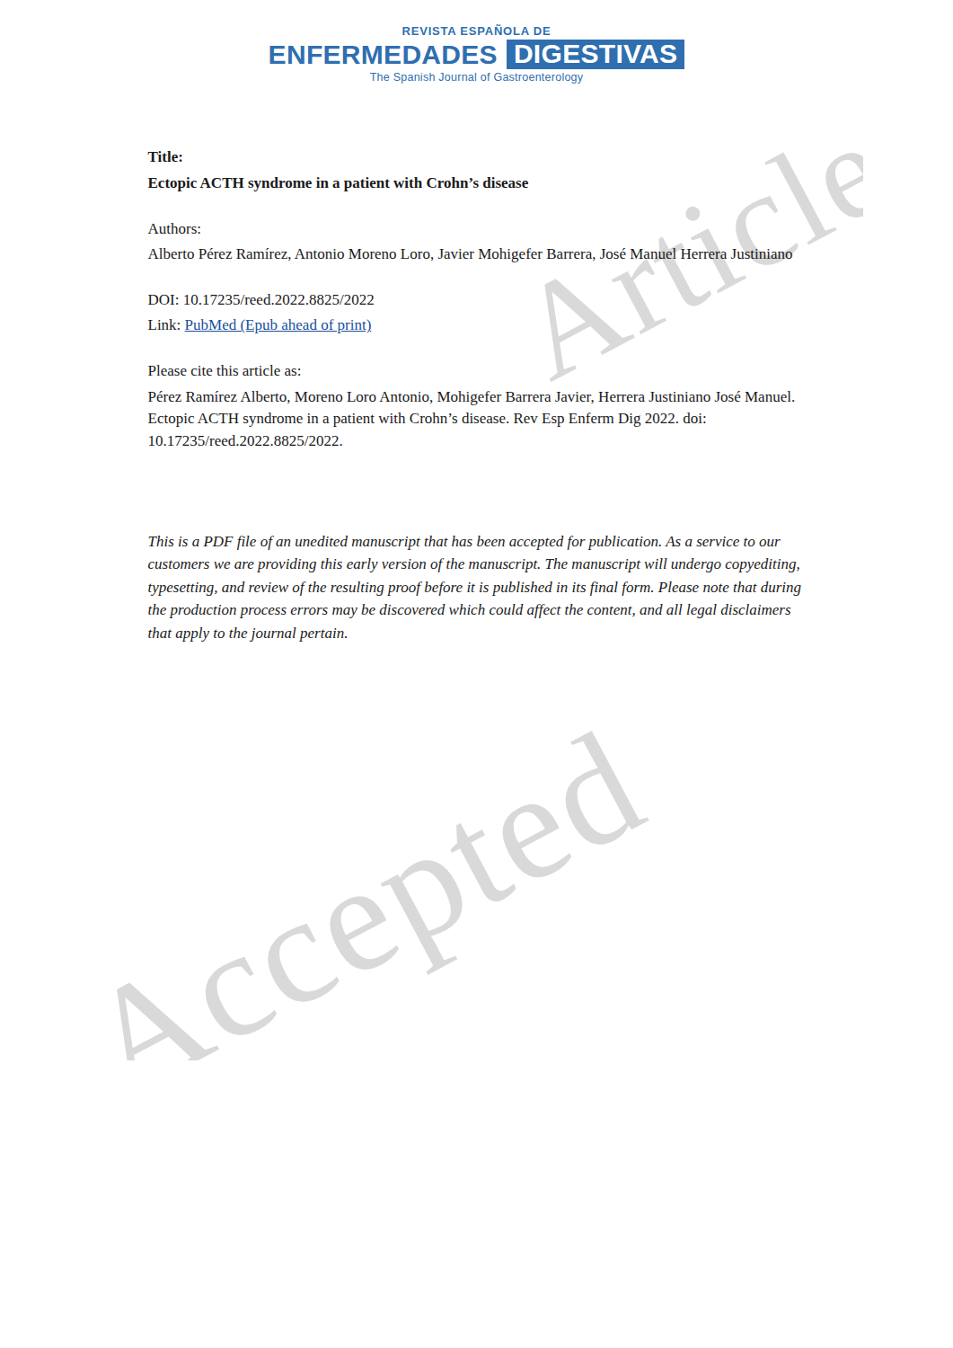REVISTA ESPAÑOLA DE
ENFERMEDADES DIGESTIVAS
The Spanish Journal of Gastroenterology
Article
Accepted
Title:
Ectopic ACTH syndrome in a patient with Crohn’s disease
Authors:
Alberto Pérez Ramírez, Antonio Moreno Loro, Javier Mohigefer Barrera, José Manuel Herrera Justiniano
DOI: 10.17235/reed.2022.8825/2022
Link: PubMed (Epub ahead of print)
Please cite this article as:
Pérez Ramírez Alberto, Moreno Loro Antonio, Mohigefer Barrera Javier, Herrera Justiniano José Manuel. Ectopic ACTH syndrome in a patient with Crohn’s disease. Rev Esp Enferm Dig 2022. doi: 10.17235/reed.2022.8825/2022.
This is a PDF file of an unedited manuscript that has been accepted for publication. As a service to our customers we are providing this early version of the manuscript. The manuscript will undergo copyediting, typesetting, and review of the resulting proof before it is published in its final form. Please note that during the production process errors may be discovered which could affect the content, and all legal disclaimers that apply to the journal pertain.